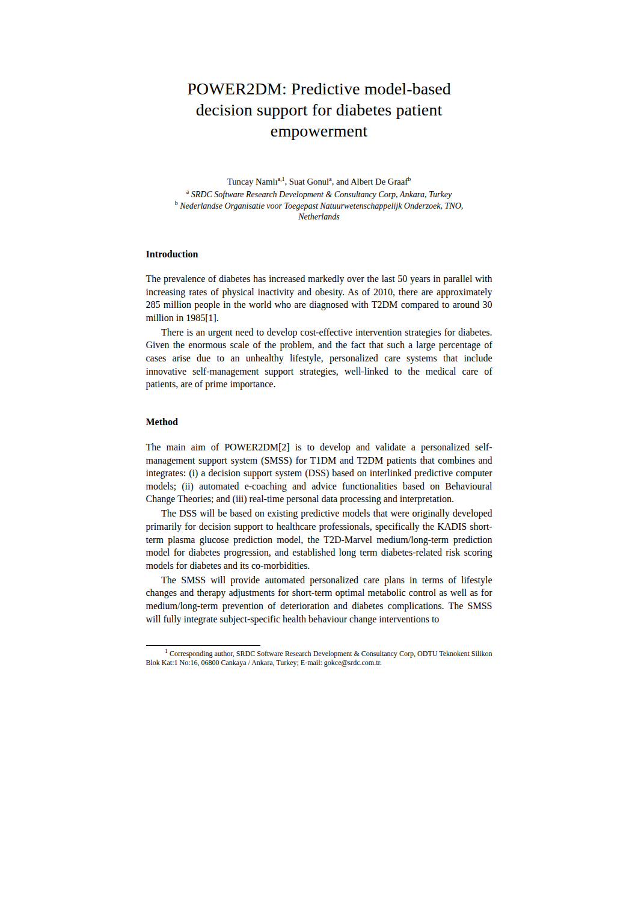POWER2DM: Predictive model-based
decision support for diabetes patient
empowerment
Tuncay Namlıa,1, Suat Gonula, and Albert De Graafb
a SRDC Software Research Development & Consultancy Corp, Ankara, Turkey
b Nederlandse Organisatie voor Toegepast Natuurwetenschappelijk Onderzoek, TNO,
Netherlands
Introduction
The prevalence of diabetes has increased markedly over the last 50 years in parallel with increasing rates of physical inactivity and obesity. As of 2010, there are approximately 285 million people in the world who are diagnosed with T2DM compared to around 30 million in 1985[1].
There is an urgent need to develop cost-effective intervention strategies for diabetes. Given the enormous scale of the problem, and the fact that such a large percentage of cases arise due to an unhealthy lifestyle, personalized care systems that include innovative self-management support strategies, well-linked to the medical care of patients, are of prime importance.
Method
The main aim of POWER2DM[2] is to develop and validate a personalized self-management support system (SMSS) for T1DM and T2DM patients that combines and integrates: (i) a decision support system (DSS) based on interlinked predictive computer models; (ii) automated e-coaching and advice functionalities based on Behavioural Change Theories; and (iii) real-time personal data processing and interpretation.
The DSS will be based on existing predictive models that were originally developed primarily for decision support to healthcare professionals, specifically the KADIS short-term plasma glucose prediction model, the T2D-Marvel medium/long-term prediction model for diabetes progression, and established long term diabetes-related risk scoring models for diabetes and its co-morbidities.
The SMSS will provide automated personalized care plans in terms of lifestyle changes and therapy adjustments for short-term optimal metabolic control as well as for medium/long-term prevention of deterioration and diabetes complications. The SMSS will fully integrate subject-specific health behaviour change interventions to
1 Corresponding author, SRDC Software Research Development & Consultancy Corp, ODTU Teknokent Silikon Blok Kat:1 No:16, 06800 Cankaya / Ankara, Turkey; E-mail: gokce@srdc.com.tr.